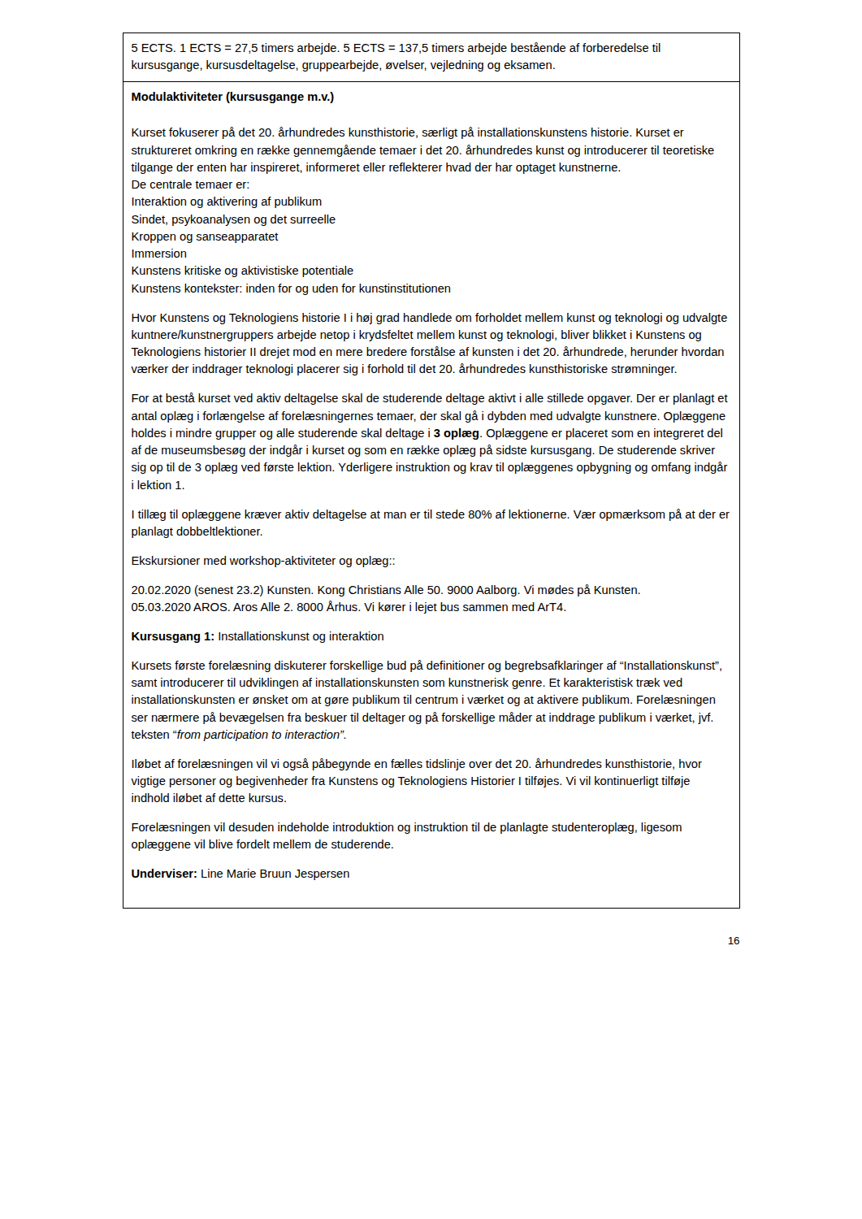5 ECTS. 1 ECTS = 27,5 timers arbejde. 5 ECTS = 137,5 timers arbejde bestående af forberedelse til kursusgange, kursusdeltagelse, gruppearbejde, øvelser, vejledning og eksamen.
Modulaktiviteter (kursusgange m.v.)
Kurset fokuserer på det 20. århundredes kunsthistorie, særligt på installationskunstens historie. Kurset er struktureret omkring en række gennemgående temaer i det 20. århundredes kunst og introducerer til teoretiske tilgange der enten har inspireret, informeret eller reflekterer hvad der har optaget kunstnerne.
De centrale temaer er:
Interaktion og aktivering af publikum
Sindet, psykoanalysen og det surreelle
Kroppen og sanseapparatet
Immersion
Kunstens kritiske og aktivistiske potentiale
Kunstens kontekster: inden for og uden for kunstinstitutionen
Hvor Kunstens og Teknologiens historie I i høj grad handlede om forholdet mellem kunst og teknologi og udvalgte kuntnere/kunstnergruppers arbejde netop i krydsfeltet mellem kunst og teknologi, bliver blikket i Kunstens og Teknologiens historier II drejet mod en mere bredere forstålse af kunsten i det 20. århundrede, herunder hvordan værker der inddrager teknologi placerer sig i forhold til det 20. århundredes kunsthistoriske strømninger.
For at bestå kurset ved aktiv deltagelse skal de studerende deltage aktivt i alle stillede opgaver. Der er planlagt et antal oplæg i forlængelse af forelæsningernes temaer, der skal gå i dybden med udvalgte kunstnere. Oplæggene holdes i mindre grupper og alle studerende skal deltage i 3 oplæg. Oplæggene er placeret som en integreret del af de museumsbesøg der indgår i kurset og som en række oplæg på sidste kursusgang. De studerende skriver sig op til de 3 oplæg ved første lektion. Yderligere instruktion og krav til oplæggenes opbygning og omfang indgår i lektion 1.
I tillæg til oplæggene kræver aktiv deltagelse at man er til stede 80% af lektionerne. Vær opmærksom på at der er planlagt dobbeltlektioner.
Ekskursioner med workshop-aktiviteter og oplæg::
20.02.2020 (senest 23.2) Kunsten. Kong Christians Alle 50. 9000 Aalborg. Vi mødes på Kunsten.
05.03.2020 AROS. Aros Alle 2. 8000 Århus. Vi kører i lejet bus sammen med ArT4.
Kursusgang 1: Installationskunst og interaktion
Kursets første forelæsning diskuterer forskellige bud på definitioner og begrebsafklaringer af “Installationskunst”, samt introducerer til udviklingen af installationskunsten som kunstnerisk genre. Et karakteristisk træk ved installationskunsten er ønsket om at gøre publikum til centrum i værket og at aktivere publikum. Forelæsningen ser nærmere på bevægelsen fra beskuer til deltager og på forskellige måder at inddrage publikum i værket, jvf. teksten “from participation to interaction”.
Iløbet af forelæsningen vil vi også påbegynde en fælles tidslinje over det 20. århundredes kunsthistorie, hvor vigtige personer og begivenheder fra Kunstens og Teknologiens Historier I tilføjes. Vi vil kontinuerligt tilføje indhold iløbet af dette kursus.
Forelæsningen vil desuden indeholde introduktion og instruktion til de planlagte studenteroplæg, ligesom oplæggene vil blive fordelt mellem de studerende.
Underviser: Line Marie Bruun Jespersen
16